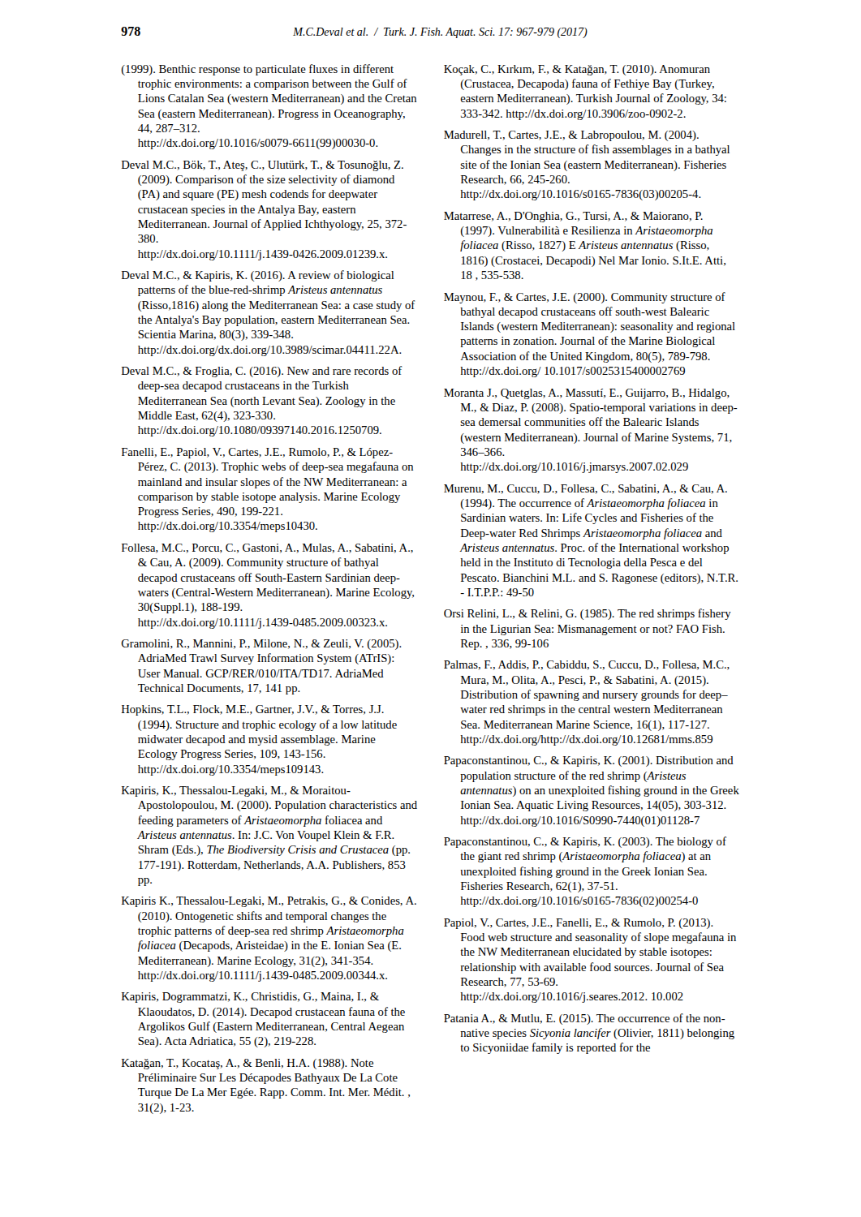978 M.C.Deval et al. / Turk. J. Fish. Aquat. Sci. 17: 967-979 (2017)
(1999). Benthic response to particulate fluxes in different trophic environments: a comparison between the Gulf of Lions Catalan Sea (western Mediterranean) and the Cretan Sea (eastern Mediterranean). Progress in Oceanography, 44, 287–312.
http://dx.doi.org/10.1016/s0079-6611(99)00030-0.
Deval M.C., Bök, T., Ateş, C., Ulutürk, T., & Tosunoğlu, Z. (2009). Comparison of the size selectivity of diamond (PA) and square (PE) mesh codends for deepwater crustacean species in the Antalya Bay, eastern Mediterranean. Journal of Applied Ichthyology, 25, 372-380.
http://dx.doi.org/10.1111/j.1439-0426.2009.01239.x.
Deval M.C., & Kapiris, K. (2016). A review of biological patterns of the blue-red-shrimp Aristeus antennatus (Risso,1816) along the Mediterranean Sea: a case study of the Antalya's Bay population, eastern Mediterranean Sea. Scientia Marina, 80(3), 339-348.
http://dx.doi.org/dx.doi.org/10.3989/scimar.04411.22A.
Deval M.C., & Froglia, C. (2016). New and rare records of deep-sea decapod crustaceans in the Turkish Mediterranean Sea (north Levant Sea). Zoology in the Middle East, 62(4), 323-330.
http://dx.doi.org/10.1080/09397140.2016.1250709.
Fanelli, E., Papiol, V., Cartes, J.E., Rumolo, P., & López-Pérez, C. (2013). Trophic webs of deep-sea megafauna on mainland and insular slopes of the NW Mediterranean: a comparison by stable isotope analysis. Marine Ecology Progress Series, 490, 199-221. http://dx.doi.org/10.3354/meps10430.
Follesa, M.C., Porcu, C., Gastoni, A., Mulas, A., Sabatini, A., & Cau, A. (2009). Community structure of bathyal decapod crustaceans off South‐Eastern Sardinian deep‐waters (Central‐Western Mediterranean). Marine Ecology, 30(Suppl.1), 188-199.
http://dx.doi.org/10.1111/j.1439-0485.2009.00323.x.
Gramolini, R., Mannini, P., Milone, N., & Zeuli, V. (2005). AdriaMed Trawl Survey Information System (ATrIS): User Manual. GCP/RER/010/ITA/TD17. AdriaMed Technical Documents, 17, 141 pp.
Hopkins, T.L., Flock, M.E., Gartner, J.V., & Torres, J.J. (1994). Structure and trophic ecology of a low latitude midwater decapod and mysid assemblage. Marine Ecology Progress Series, 109, 143-156.
http://dx.doi.org/10.3354/meps109143.
Kapiris, K., Thessalou-Legaki, M., & Moraitou-Apostolopoulou, M. (2000). Population characteristics and feeding parameters of Aristaeomorpha foliacea and Aristeus antennatus. In: J.C. Von Voupel Klein & F.R. Shram (Eds.), The Biodiversity Crisis and Crustacea (pp. 177-191). Rotterdam, Netherlands, A.A. Publishers, 853 pp.
Kapiris K., Thessalou-Legaki, M., Petrakis, G., & Conides, A. (2010). Ontogenetic shifts and temporal changes the trophic patterns of deep-sea red shrimp Aristaeomorpha foliacea (Decapods, Aristeidae) in the E. Ionian Sea (E. Mediterranean). Marine Ecology, 31(2), 341-354.
http://dx.doi.org/10.1111/j.1439-0485.2009.00344.x.
Kapiris, Dogrammatzi, K., Christidis, G., Maina, I., & Klaoudatos, D. (2014). Decapod crustacean fauna of the Argolikos Gulf (Eastern Mediterranean, Central Aegean Sea). Acta Adriatica, 55 (2), 219-228.
Katağan, T., Kocataş, A., & Benli, H.A. (1988). Note Préliminaire Sur Les Décapodes Bathyaux De La Cote Turque De La Mer Egée. Rapp. Comm. Int. Mer. Médit. , 31(2), 1-23.
Koçak, C., Kırkım, F., & Katağan, T. (2010). Anomuran (Crustacea, Decapoda) fauna of Fethiye Bay (Turkey, eastern Mediterranean). Turkish Journal of Zoology, 34: 333-342. http://dx.doi.org/10.3906/zoo-0902-2.
Madurell, T., Cartes, J.E., & Labropoulou, M. (2004). Changes in the structure of fish assemblages in a bathyal site of the Ionian Sea (eastern Mediterranean). Fisheries Research, 66, 245-260.
http://dx.doi.org/10.1016/s0165-7836(03)00205-4.
Matarrese, A., D'Onghia, G., Tursi, A., & Maiorano, P. (1997). Vulnerabilità e Resilienza in Aristaeomorpha foliacea (Risso, 1827) E Aristeus antennatus (Risso, 1816) (Crostacei, Decapodi) Nel Mar Ionio. S.It.E. Atti, 18 , 535-538.
Maynou, F., & Cartes, J.E. (2000). Community structure of bathyal decapod crustaceans off south-west Balearic Islands (western Mediterranean): seasonality and regional patterns in zonation. Journal of the Marine Biological Association of the United Kingdom, 80(5), 789-798.
http://dx.doi.org/ 10.1017/s0025315400002769
Moranta J., Quetglas, A., Massutí, E., Guijarro, B., Hidalgo, M., & Diaz, P. (2008). Spatio-temporal variations in deep-sea demersal communities off the Balearic Islands (western Mediterranean). Journal of Marine Systems, 71, 346–366.
http://dx.doi.org/10.1016/j.jmarsys.2007.02.029
Murenu, M., Cuccu, D., Follesa, C., Sabatini, A., & Cau, A. (1994). The occurrence of Aristaeomorpha foliacea in Sardinian waters. In: Life Cycles and Fisheries of the Deep-water Red Shrimps Aristaeomorpha foliacea and Aristeus antennatus. Proc. of the International workshop held in the Instituto di Tecnologia della Pesca e del Pescato. Bianchini M.L. and S. Ragonese (editors), N.T.R. - I.T.P.P.: 49-50
Orsi Relini, L., & Relini, G. (1985). The red shrimps fishery in the Ligurian Sea: Mismanagement or not? FAO Fish. Rep. , 336, 99-106
Palmas, F., Addis, P., Cabiddu, S., Cuccu, D., Follesa, M.C., Mura, M., Olita, A., Pesci, P., & Sabatini, A. (2015). Distribution of spawning and nursery grounds for deep–water red shrimps in the central western Mediterranean Sea. Mediterranean Marine Science, 16(1), 117-127.
http://dx.doi.org/http://dx.doi.org/10.12681/mms.859
Papaconstantinou, C., & Kapiris, K. (2001). Distribution and population structure of the red shrimp (Aristeus antennatus) on an unexploited fishing ground in the Greek Ionian Sea. Aquatic Living Resources, 14(05), 303-312.
http://dx.doi.org/10.1016/S0990-7440(01)01128-7
Papaconstantinou, C., & Kapiris, K. (2003). The biology of the giant red shrimp (Aristaeomorpha foliacea) at an unexploited fishing ground in the Greek Ionian Sea. Fisheries Research, 62(1), 37-51.
http://dx.doi.org/10.1016/s0165-7836(02)00254-0
Papiol, V., Cartes, J.E., Fanelli, E., & Rumolo, P. (2013). Food web structure and seasonality of slope megafauna in the NW Mediterranean elucidated by stable isotopes: relationship with available food sources. Journal of Sea Research, 77, 53-69. http://dx.doi.org/10.1016/j.seares.2012. 10.002
Patania A., & Mutlu, E. (2015). The occurrence of the non-native species Sicyonia lancifer (Olivier, 1811) belonging to Sicyoniidae family is reported for the